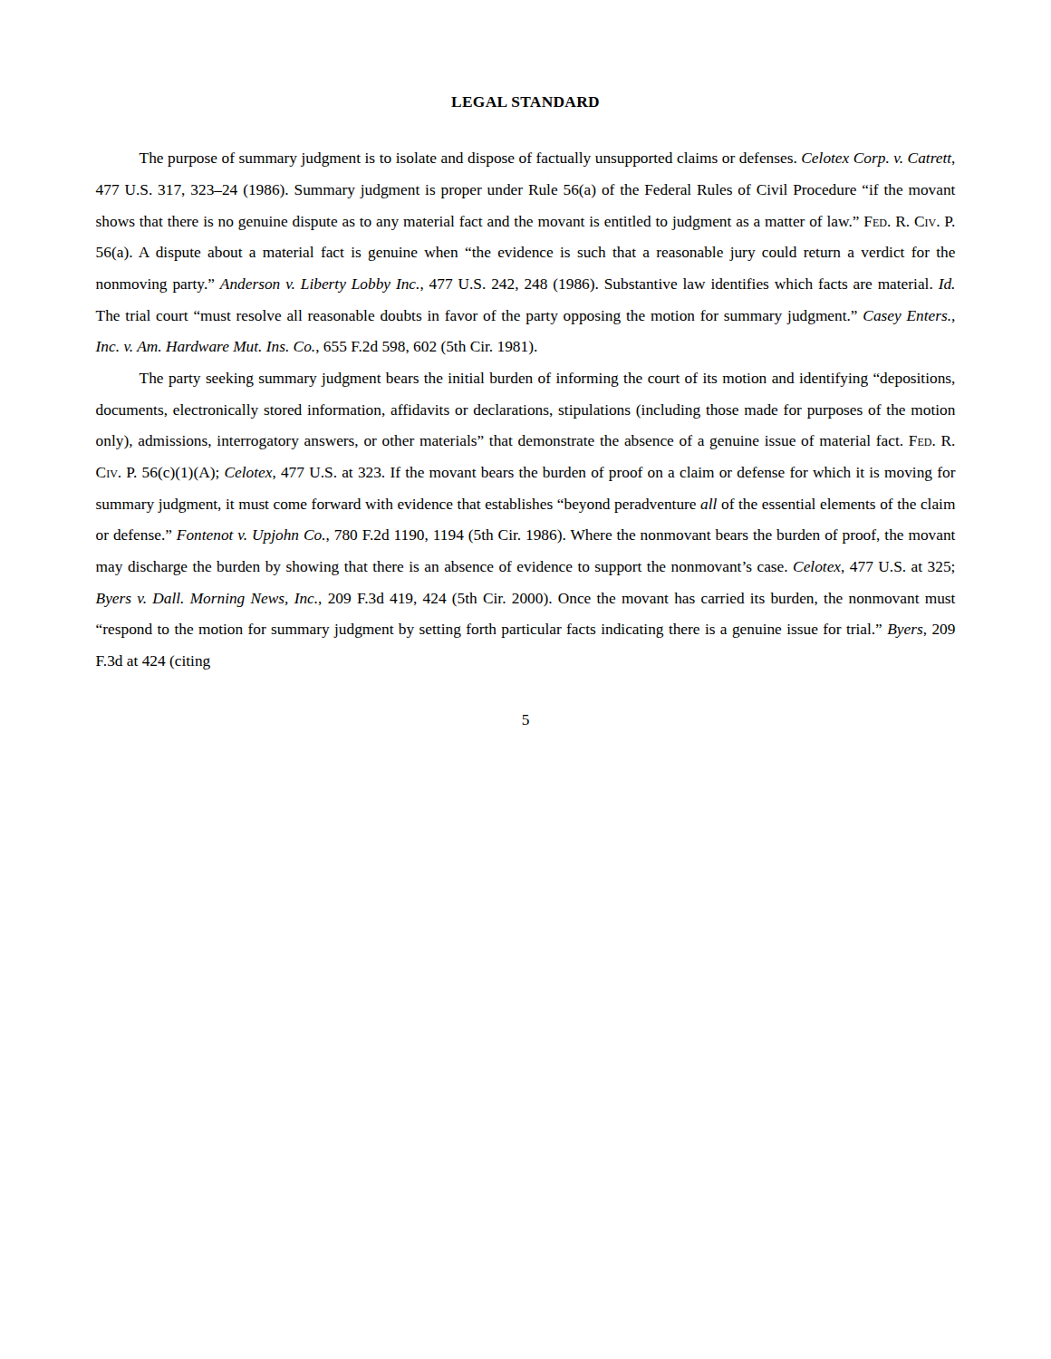LEGAL STANDARD
The purpose of summary judgment is to isolate and dispose of factually unsupported claims or defenses. Celotex Corp. v. Catrett, 477 U.S. 317, 323–24 (1986). Summary judgment is proper under Rule 56(a) of the Federal Rules of Civil Procedure “if the movant shows that there is no genuine dispute as to any material fact and the movant is entitled to judgment as a matter of law.” Fed. R. Civ. P. 56(a). A dispute about a material fact is genuine when “the evidence is such that a reasonable jury could return a verdict for the nonmoving party.” Anderson v. Liberty Lobby Inc., 477 U.S. 242, 248 (1986). Substantive law identifies which facts are material. Id. The trial court “must resolve all reasonable doubts in favor of the party opposing the motion for summary judgment.” Casey Enters., Inc. v. Am. Hardware Mut. Ins. Co., 655 F.2d 598, 602 (5th Cir. 1981).
The party seeking summary judgment bears the initial burden of informing the court of its motion and identifying “depositions, documents, electronically stored information, affidavits or declarations, stipulations (including those made for purposes of the motion only), admissions, interrogatory answers, or other materials” that demonstrate the absence of a genuine issue of material fact. Fed. R. Civ. P. 56(c)(1)(A); Celotex, 477 U.S. at 323. If the movant bears the burden of proof on a claim or defense for which it is moving for summary judgment, it must come forward with evidence that establishes “beyond peradventure all of the essential elements of the claim or defense.” Fontenot v. Upjohn Co., 780 F.2d 1190, 1194 (5th Cir. 1986). Where the nonmovant bears the burden of proof, the movant may discharge the burden by showing that there is an absence of evidence to support the nonmovant’s case. Celotex, 477 U.S. at 325; Byers v. Dall. Morning News, Inc., 209 F.3d 419, 424 (5th Cir. 2000). Once the movant has carried its burden, the nonmovant must “respond to the motion for summary judgment by setting forth particular facts indicating there is a genuine issue for trial.” Byers, 209 F.3d at 424 (citing
5